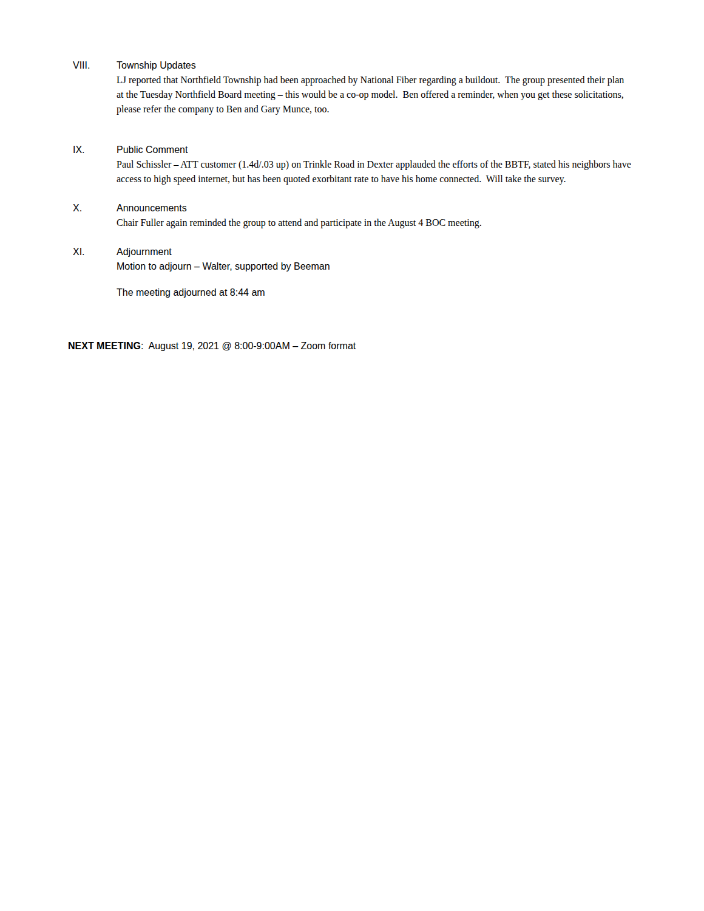VIII.
Township Updates
LJ reported that Northfield Township had been approached by National Fiber regarding a buildout. The group presented their plan at the Tuesday Northfield Board meeting – this would be a co-op model. Ben offered a reminder, when you get these solicitations, please refer the company to Ben and Gary Munce, too.
IX.
Public Comment
Paul Schissler – ATT customer (1.4d/.03 up) on Trinkle Road in Dexter applauded the efforts of the BBTF, stated his neighbors have access to high speed internet, but has been quoted exorbitant rate to have his home connected. Will take the survey.
X.
Announcements
Chair Fuller again reminded the group to attend and participate in the August 4 BOC meeting.
XI.
Adjournment
Motion to adjourn – Walter, supported by Beeman
The meeting adjourned at 8:44 am
NEXT MEETING: August 19, 2021 @ 8:00-9:00AM – Zoom format